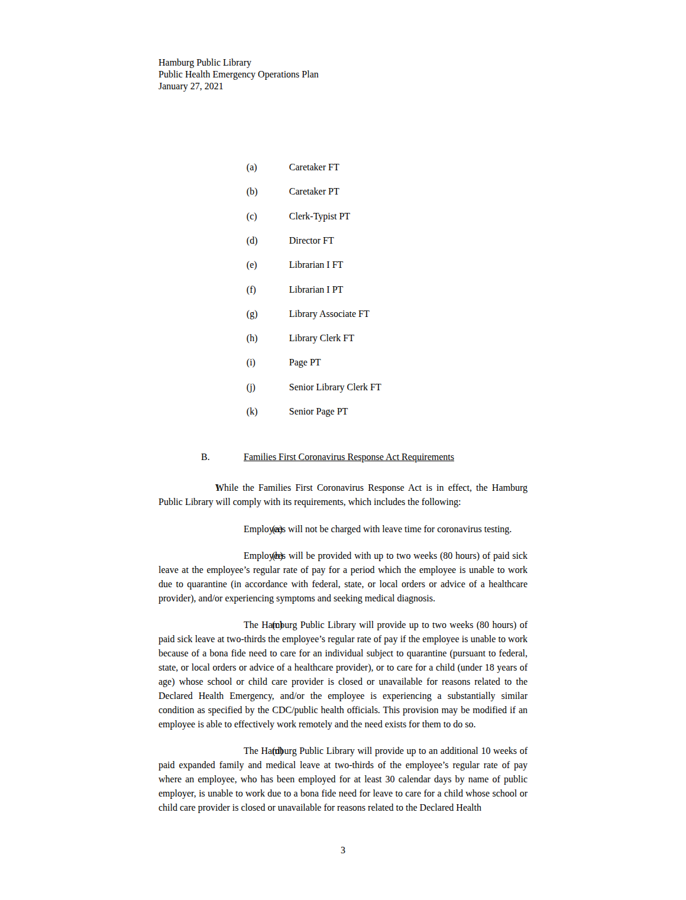Hamburg Public Library
Public Health Emergency Operations Plan
January 27, 2021
(a) Caretaker FT
(b) Caretaker PT
(c) Clerk-Typist PT
(d) Director FT
(e) Librarian I FT
(f) Librarian I PT
(g) Library Associate FT
(h) Library Clerk FT
(i) Page PT
(j) Senior Library Clerk FT
(k) Senior Page PT
B. Families First Coronavirus Response Act Requirements
1. While the Families First Coronavirus Response Act is in effect, the Hamburg Public Library will comply with its requirements, which includes the following:
(a) Employees will not be charged with leave time for coronavirus testing.
(b) Employees will be provided with up to two weeks (80 hours) of paid sick leave at the employee’s regular rate of pay for a period which the employee is unable to work due to quarantine (in accordance with federal, state, or local orders or advice of a healthcare provider), and/or experiencing symptoms and seeking medical diagnosis.
(c) The Hamburg Public Library will provide up to two weeks (80 hours) of paid sick leave at two-thirds the employee’s regular rate of pay if the employee is unable to work because of a bona fide need to care for an individual subject to quarantine (pursuant to federal, state, or local orders or advice of a healthcare provider), or to care for a child (under 18 years of age) whose school or child care provider is closed or unavailable for reasons related to the Declared Health Emergency, and/or the employee is experiencing a substantially similar condition as specified by the CDC/public health officials. This provision may be modified if an employee is able to effectively work remotely and the need exists for them to do so.
(d) The Hamburg Public Library will provide up to an additional 10 weeks of paid expanded family and medical leave at two-thirds of the employee’s regular rate of pay where an employee, who has been employed for at least 30 calendar days by name of public employer, is unable to work due to a bona fide need for leave to care for a child whose school or child care provider is closed or unavailable for reasons related to the Declared Health
3